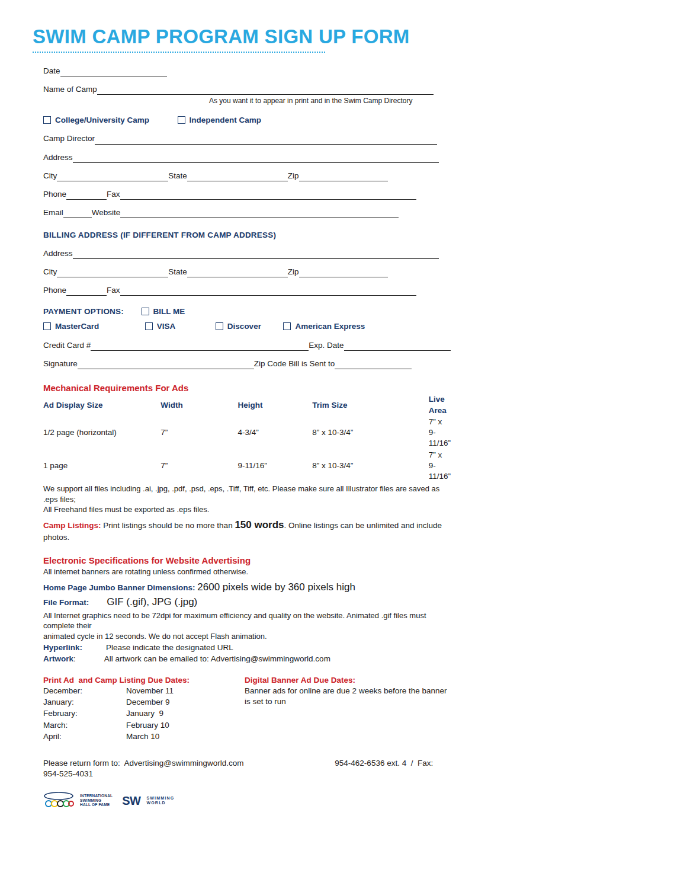Swim Camp Program Sign Up Form
Date
Name of Camp
As you want it to appear in print and in the Swim Camp Directory
College/University Camp Independent Camp
Camp Director
Address
City State Zip
Phone Fax
Email Website
BILLING ADDRESS (IF DIFFERENT FROM CAMP ADDRESS)
Address
City State Zip
Phone Fax
PAYMENT OPTIONS: BILL ME
MasterCard VISA Discover American Express
Credit Card # Exp. Date
Signature Zip Code Bill is Sent to
Mechanical Requirements For Ads
| Ad Display Size | Width | Height | Trim Size | Live Area |
| --- | --- | --- | --- | --- |
| 1/2 page (horizontal) | 7” | 4-3/4” | 8” x 10-3/4” | 7” x 9-11/16” |
| 1 page | 7” | 9-11/16” | 8” x 10-3/4” | 7” x 9-11/16” |
We support all files including .ai, .jpg, .pdf, .psd, .eps, .Tiff, Tiff, etc. Please make sure all Illustrator files are saved as .eps files;
All Freehand files must be exported as .eps files.
Camp Listings: Print listings should be no more than 150 words. Online listings can be unlimited and include photos.
Electronic Specifications for Website Advertising
All internet banners are rotating unless confirmed otherwise.
Home Page Jumbo Banner Dimensions: 2600 pixels wide by 360 pixels high
File Format: GIF (.gif), JPG (.jpg)
All Internet graphics need to be 72dpi for maximum efficiency and quality on the website. Animated .gif files must complete their
animated cycle in 12 seconds. We do not accept Flash animation.
Hyperlink: Please indicate the designated URL
Artwork: All artwork can be emailed to: Advertising@swimmingworld.com
Print Ad and Camp Listing Due Dates:
| December: | November 11 |
| January: | December 9 |
| February: | January 9 |
| March: | February 10 |
| April: | March 10 |
Digital Banner Ad Due Dates:
Banner ads for online are due 2 weeks before the banner is set to run
Please return form to: Advertising@swimmingworld.com 954-462-6536 ext. 4 / Fax: 954-525-4031
INTERNATIONAL
SWIMMING
HALL OF FAME
SW
SWIMMING
WORLD